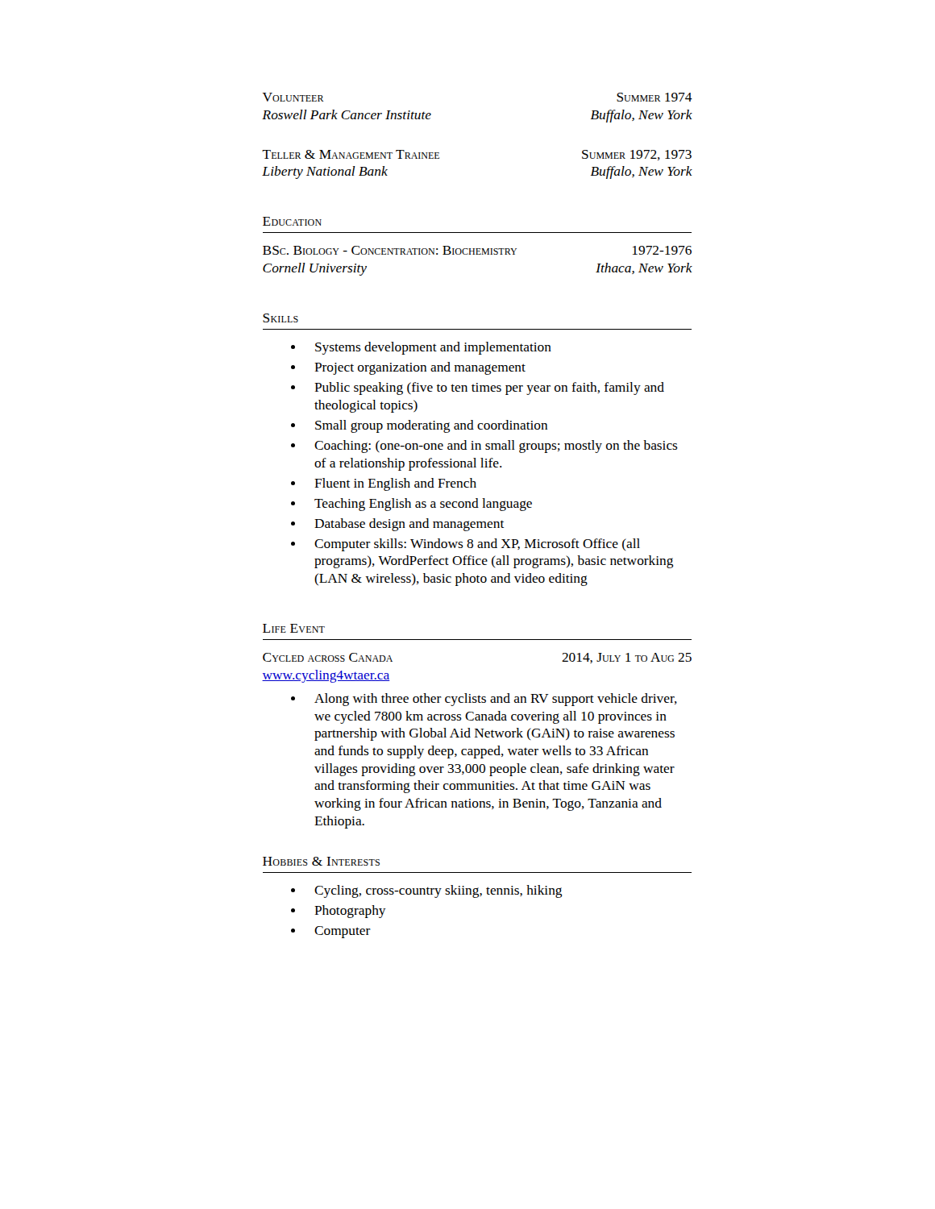Volunteer
Summer 1974
Roswell Park Cancer Institute
Buffalo, New York
Teller & Management Trainee
Summer 1972, 1973
Liberty National Bank
Buffalo, New York
Education
BSc. Biology - Concentration: Biochemistry
1972-1976
Cornell University
Ithaca, New York
Skills
Systems development and implementation
Project organization and management
Public speaking (five to ten times per year on faith, family and theological topics)
Small group moderating and coordination
Coaching: (one-on-one and in small groups; mostly on the basics of a relationship professional life.
Fluent in English and French
Teaching English as a second language
Database design and management
Computer skills: Windows 8 and XP, Microsoft Office (all programs), WordPerfect Office (all programs), basic networking (LAN & wireless), basic photo and video editing
Life Event
Cycled across Canada
2014, July 1 to Aug 25
www.cycling4wtaer.ca
Along with three other cyclists and an RV support vehicle driver, we cycled 7800 km across Canada covering all 10 provinces in partnership with Global Aid Network (GAiN) to raise awareness and funds to supply deep, capped, water wells to 33 African villages providing over 33,000 people clean, safe drinking water and transforming their communities. At that time GAiN was working in four African nations, in Benin, Togo, Tanzania and Ethiopia.
Hobbies & Interests
Cycling, cross-country skiing, tennis, hiking
Photography
Computer